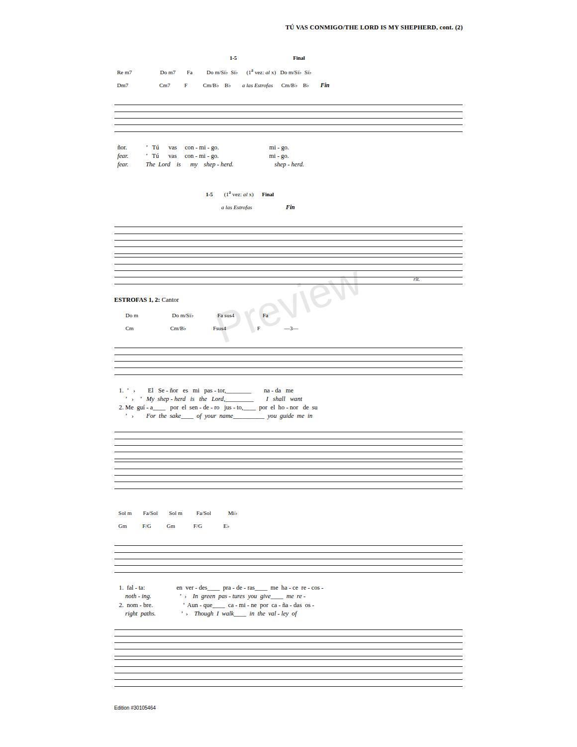Preview
TÚ VAS CONMIGO/THE LORD IS MY SHEPHERD, cont. (2)
1-5 Final Re m7 Do m7 Fa Do m/Si♭ Si♭ (1a vez: al x) Do m/Si♭ Si♭ Dm7 Cm7 F Cm/B♭ B♭ a las Estrofas Cm/B♭ B♭ Fin
ñor. ’ Tú vas con - mi - go. mi - go. fear. ’ Tú vas con - mi - go. mi - go. fear. The Lord is my shep - herd. shep - herd.
1-5 (1a vez: al x) Final a las Estrofas Fin
rit.
ESTROFAS 1, 2: Cantor
Do m Do m/Si♭ Fa sus4 Fa Cm Cm/B♭ Fsus4 F —3—
1. ’ › El Se - ñor es mi pas - tor,________ na - da me ’ › ’ My shep - herd is the Lord,_________ I shall want 2. Me guí - a____ por el sen - de - ro jus - to,____ por el ho - nor de su ’ › For the sake____ of your name__________ you guide me in
Sol m Fa/Sol Sol m Fa/Sol Mi♭ Gm F/G Gm F/G E♭
1. fal - ta: en ver - des____ pra - de - ras____ me ha - ce re - cos - noth - ing. ’ › In green pas - tures you give____ me re - 2. nom - bre. ’ Aun - que____ ca - mi - ne por ca - ña - das os - right paths. ’ › Though I walk____ in the val - ley of
Edition #30105464